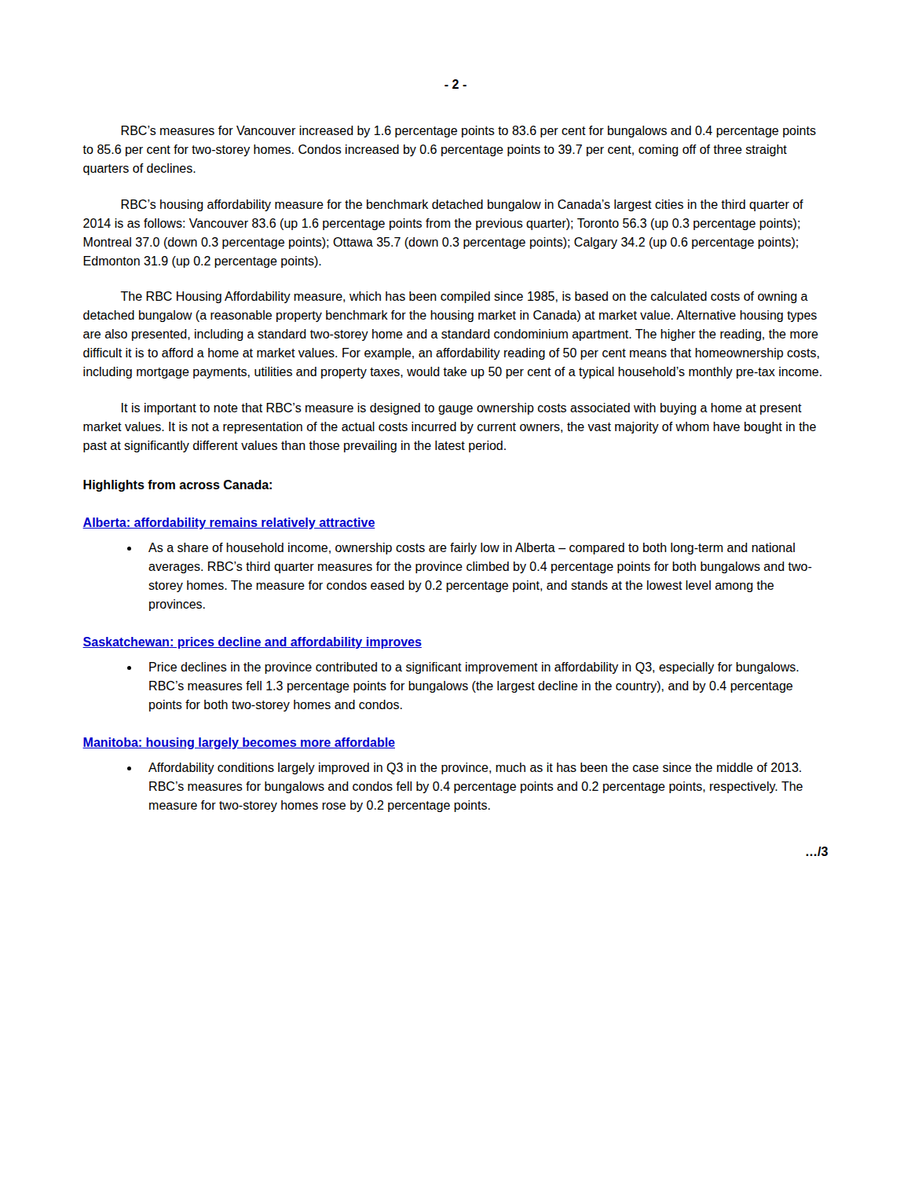- 2 -
RBC’s measures for Vancouver increased by 1.6 percentage points to 83.6 per cent for bungalows and 0.4 percentage points to 85.6 per cent for two-storey homes. Condos increased by 0.6 percentage points to 39.7 per cent, coming off of three straight quarters of declines.
RBC’s housing affordability measure for the benchmark detached bungalow in Canada’s largest cities in the third quarter of 2014 is as follows: Vancouver 83.6 (up 1.6 percentage points from the previous quarter); Toronto 56.3 (up 0.3 percentage points); Montreal 37.0 (down 0.3 percentage points); Ottawa 35.7 (down 0.3 percentage points); Calgary 34.2 (up 0.6 percentage points); Edmonton 31.9 (up 0.2 percentage points).
The RBC Housing Affordability measure, which has been compiled since 1985, is based on the calculated costs of owning a detached bungalow (a reasonable property benchmark for the housing market in Canada) at market value. Alternative housing types are also presented, including a standard two-storey home and a standard condominium apartment. The higher the reading, the more difficult it is to afford a home at market values. For example, an affordability reading of 50 per cent means that homeownership costs, including mortgage payments, utilities and property taxes, would take up 50 per cent of a typical household’s monthly pre-tax income.
It is important to note that RBC’s measure is designed to gauge ownership costs associated with buying a home at present market values. It is not a representation of the actual costs incurred by current owners, the vast majority of whom have bought in the past at significantly different values than those prevailing in the latest period.
Highlights from across Canada:
Alberta: affordability remains relatively attractive
As a share of household income, ownership costs are fairly low in Alberta – compared to both long-term and national averages. RBC’s third quarter measures for the province climbed by 0.4 percentage points for both bungalows and two-storey homes. The measure for condos eased by 0.2 percentage point, and stands at the lowest level among the provinces.
Saskatchewan: prices decline and affordability improves
Price declines in the province contributed to a significant improvement in affordability in Q3, especially for bungalows. RBC’s measures fell 1.3 percentage points for bungalows (the largest decline in the country), and by 0.4 percentage points for both two-storey homes and condos.
Manitoba: housing largely becomes more affordable
Affordability conditions largely improved in Q3 in the province, much as it has been the case since the middle of 2013. RBC’s measures for bungalows and condos fell by 0.4 percentage points and 0.2 percentage points, respectively. The measure for two-storey homes rose by 0.2 percentage points.
…/3